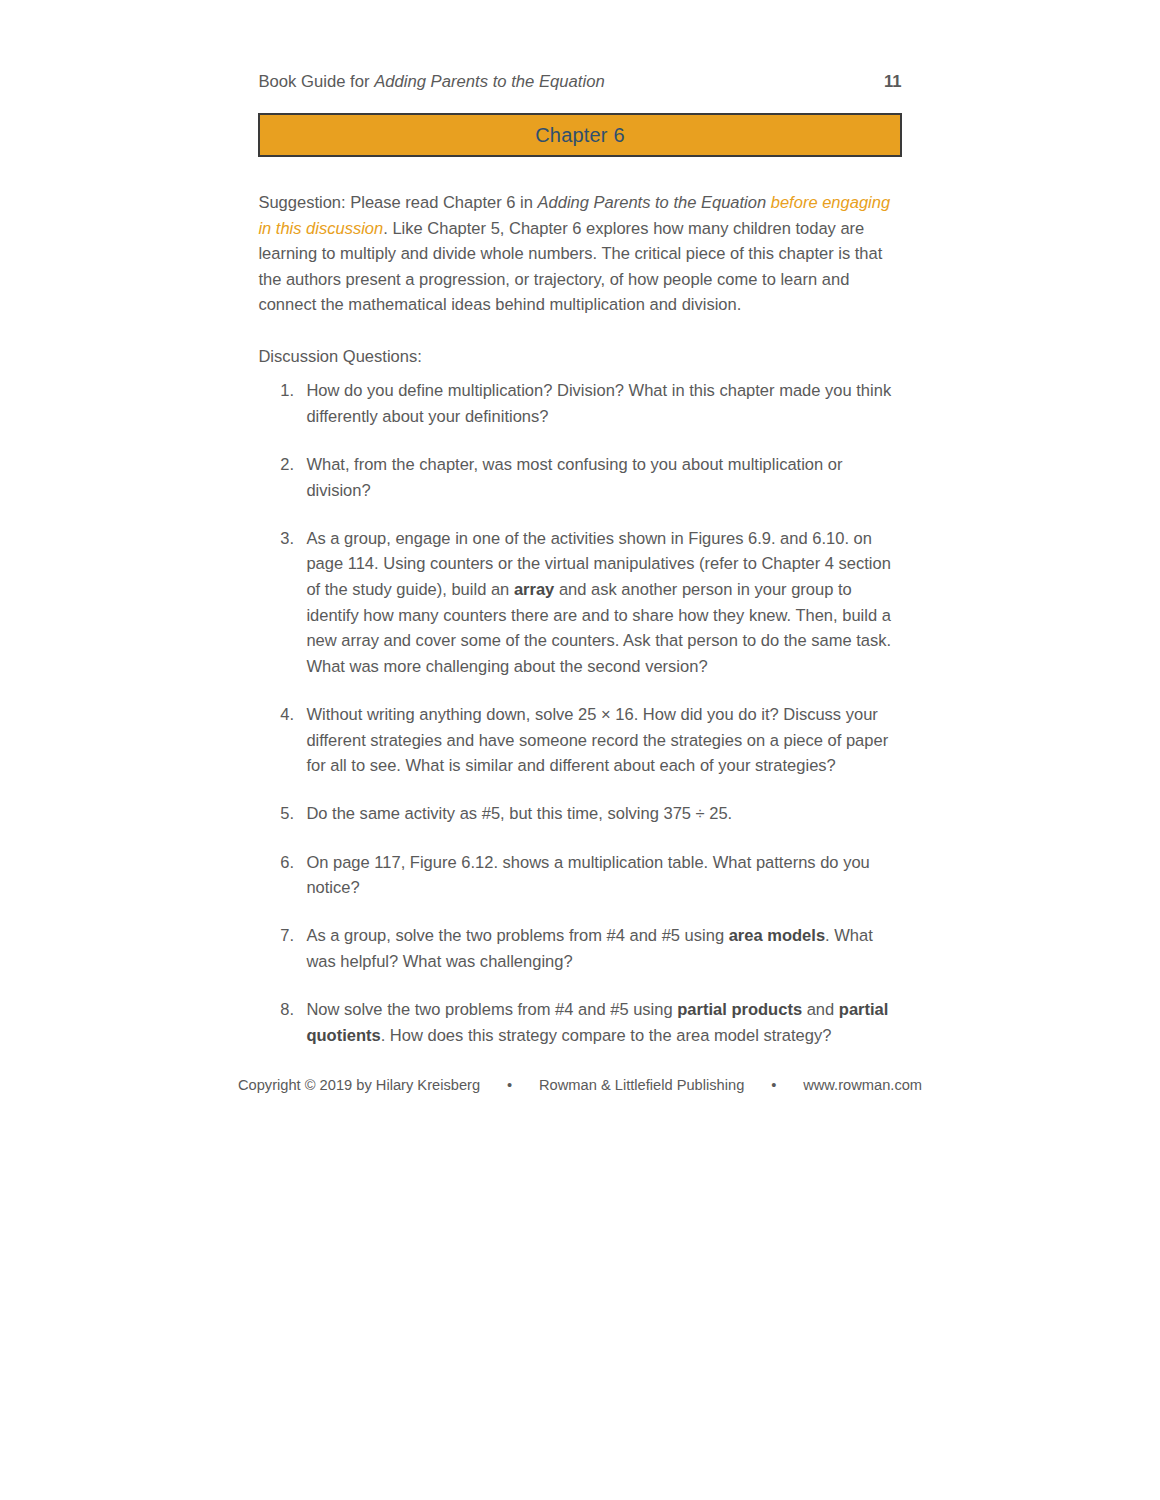Book Guide for Adding Parents to the Equation
11
Chapter 6
Suggestion: Please read Chapter 6 in Adding Parents to the Equation before engaging in this discussion. Like Chapter 5, Chapter 6 explores how many children today are learning to multiply and divide whole numbers. The critical piece of this chapter is that the authors present a progression, or trajectory, of how people come to learn and connect the mathematical ideas behind multiplication and division.
Discussion Questions:
How do you define multiplication? Division? What in this chapter made you think differently about your definitions?
What, from the chapter, was most confusing to you about multiplication or division?
As a group, engage in one of the activities shown in Figures 6.9. and 6.10. on page 114. Using counters or the virtual manipulatives (refer to Chapter 4 section of the study guide), build an array and ask another person in your group to identify how many counters there are and to share how they knew. Then, build a new array and cover some of the counters. Ask that person to do the same task. What was more challenging about the second version?
Without writing anything down, solve 25 × 16. How did you do it? Discuss your different strategies and have someone record the strategies on a piece of paper for all to see. What is similar and different about each of your strategies?
Do the same activity as #5, but this time, solving 375 ÷ 25.
On page 117, Figure 6.12. shows a multiplication table. What patterns do you notice?
As a group, solve the two problems from #4 and #5 using area models. What was helpful? What was challenging?
Now solve the two problems from #4 and #5 using partial products and partial quotients. How does this strategy compare to the area model strategy?
Copyright © 2019 by Hilary Kreisberg • Rowman & Littlefield Publishing • www.rowman.com